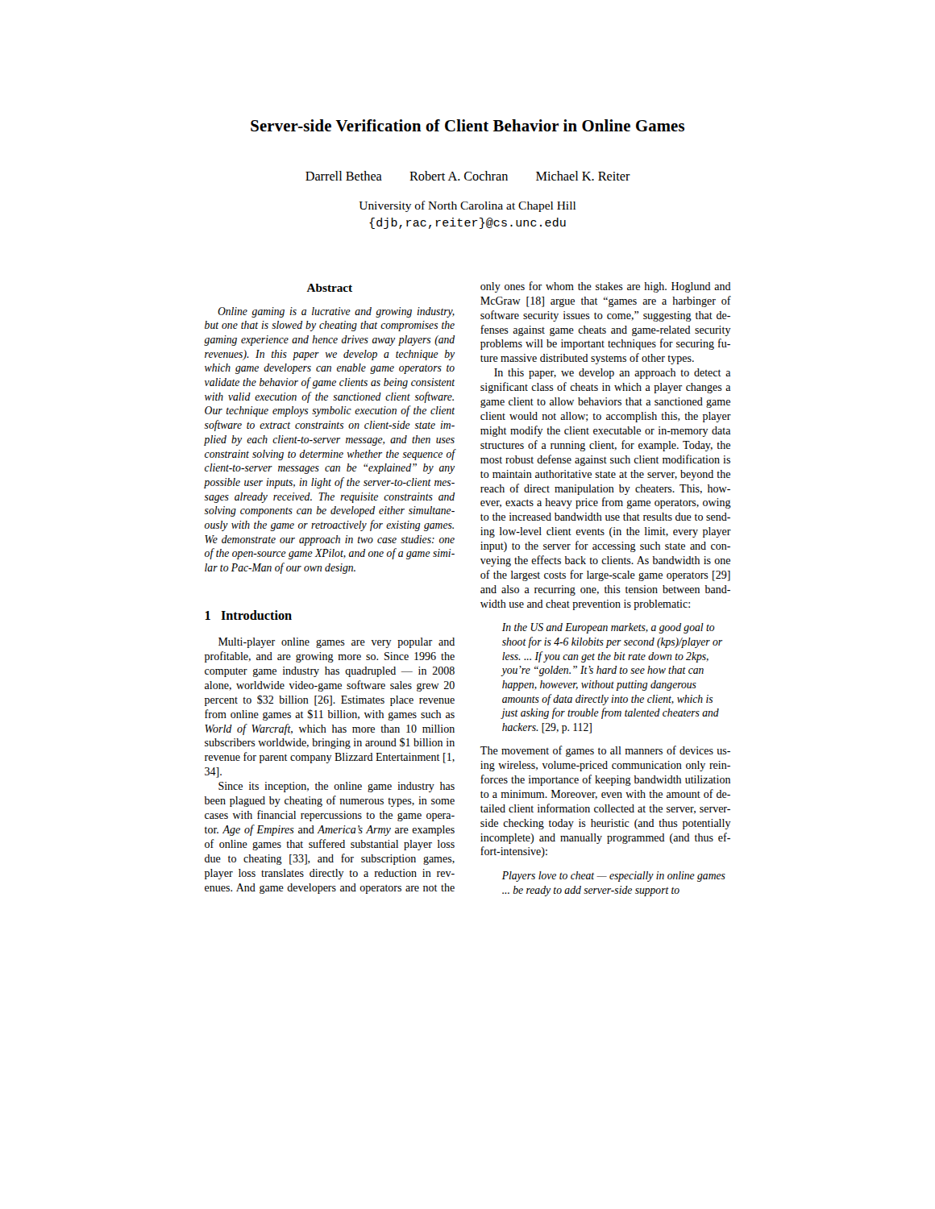Server-side Verification of Client Behavior in Online Games
Darrell Bethea Robert A. Cochran Michael K. Reiter
University of North Carolina at Chapel Hill
{djb,rac,reiter}@cs.unc.edu
Abstract
Online gaming is a lucrative and growing industry, but one that is slowed by cheating that compromises the gaming experience and hence drives away players (and revenues). In this paper we develop a technique by which game developers can enable game operators to validate the behavior of game clients as being consistent with valid execution of the sanctioned client software. Our technique employs symbolic execution of the client software to extract constraints on client-side state implied by each client-to-server message, and then uses constraint solving to determine whether the sequence of client-to-server messages can be “explained” by any possible user inputs, in light of the server-to-client messages already received. The requisite constraints and solving components can be developed either simultaneously with the game or retroactively for existing games. We demonstrate our approach in two case studies: one of the open-source game XPilot, and one of a game similar to Pac-Man of our own design.
1 Introduction
Multi-player online games are very popular and profitable, and are growing more so. Since 1996 the computer game industry has quadrupled — in 2008 alone, worldwide video-game software sales grew 20 percent to $32 billion [26]. Estimates place revenue from online games at $11 billion, with games such as World of Warcraft, which has more than 10 million subscribers worldwide, bringing in around $1 billion in revenue for parent company Blizzard Entertainment [1, 34].
Since its inception, the online game industry has been plagued by cheating of numerous types, in some cases with financial repercussions to the game operator. Age of Empires and America’s Army are examples of online games that suffered substantial player loss due to cheating [33], and for subscription games, player loss translates directly to a reduction in revenues. And game developers and operators are not the only ones for whom the stakes are high. Hoglund and McGraw [18] argue that “games are a harbinger of software security issues to come,” suggesting that defenses against game cheats and game-related security problems will be important techniques for securing future massive distributed systems of other types.
In this paper, we develop an approach to detect a significant class of cheats in which a player changes a game client to allow behaviors that a sanctioned game client would not allow; to accomplish this, the player might modify the client executable or in-memory data structures of a running client, for example. Today, the most robust defense against such client modification is to maintain authoritative state at the server, beyond the reach of direct manipulation by cheaters. This, however, exacts a heavy price from game operators, owing to the increased bandwidth use that results due to sending low-level client events (in the limit, every player input) to the server for accessing such state and conveying the effects back to clients. As bandwidth is one of the largest costs for large-scale game operators [29] and also a recurring one, this tension between bandwidth use and cheat prevention is problematic:
In the US and European markets, a good goal to shoot for is 4-6 kilobits per second (kps)/player or less. ... If you can get the bit rate down to 2kps, you’re “golden.” It’s hard to see how that can happen, however, without putting dangerous amounts of data directly into the client, which is just asking for trouble from talented cheaters and hackers. [29, p. 112]
The movement of games to all manners of devices using wireless, volume-priced communication only reinforces the importance of keeping bandwidth utilization to a minimum. Moreover, even with the amount of detailed client information collected at the server, server-side checking today is heuristic (and thus potentially incomplete) and manually programmed (and thus effort-intensive):
Players love to cheat — especially in online games ... be ready to add server-side support to